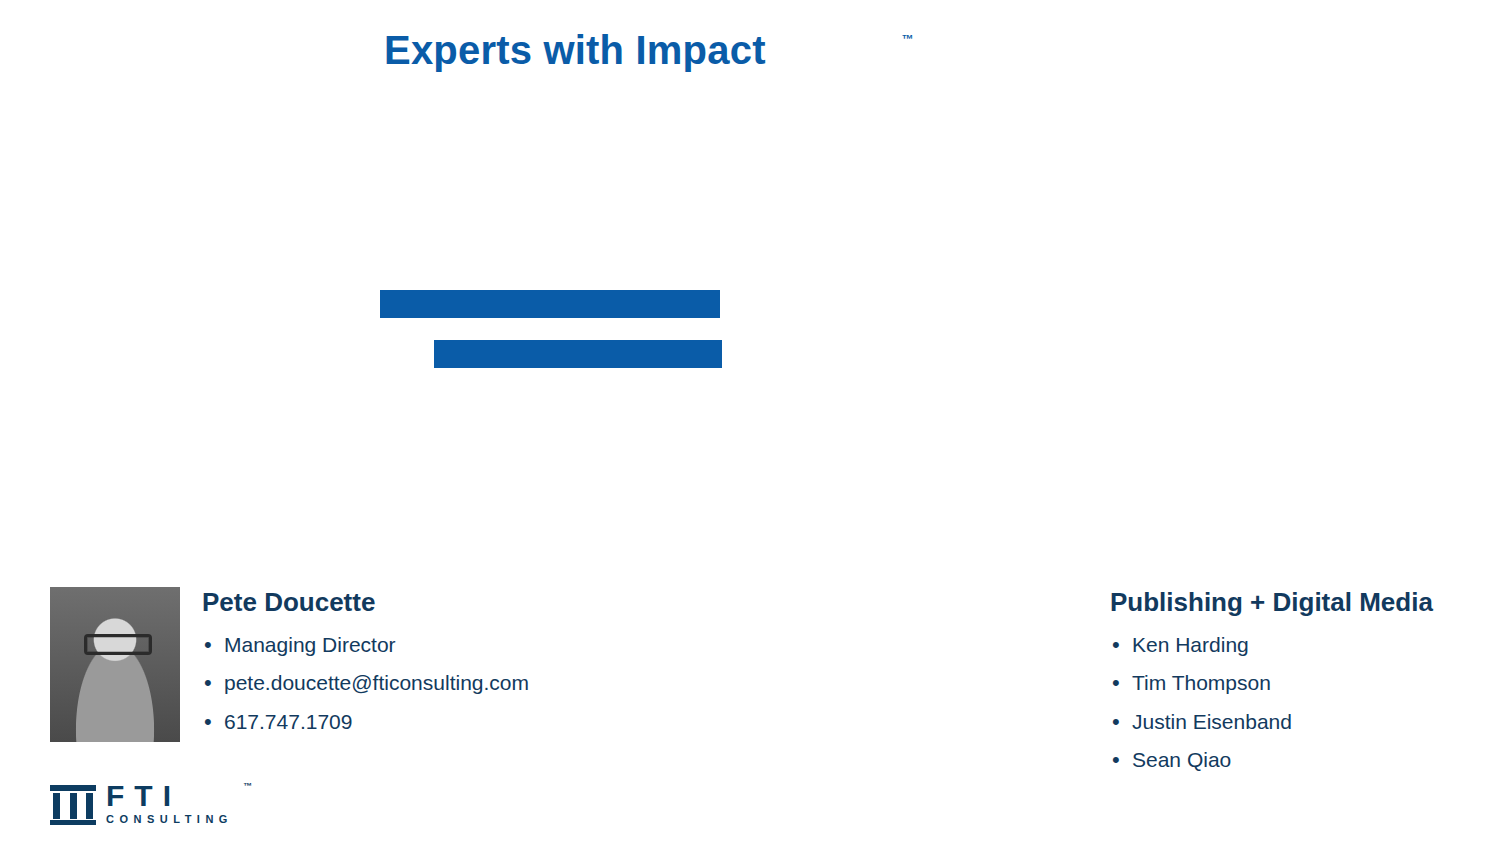Experts with Impact
™
Pete Doucette
Managing Director
pete.doucette@fticonsulting.com
617.747.1709
Publishing + Digital Media
Ken Harding
Tim Thompson
Justin Eisenband
Sean Qiao
FTI CONSULTING
™